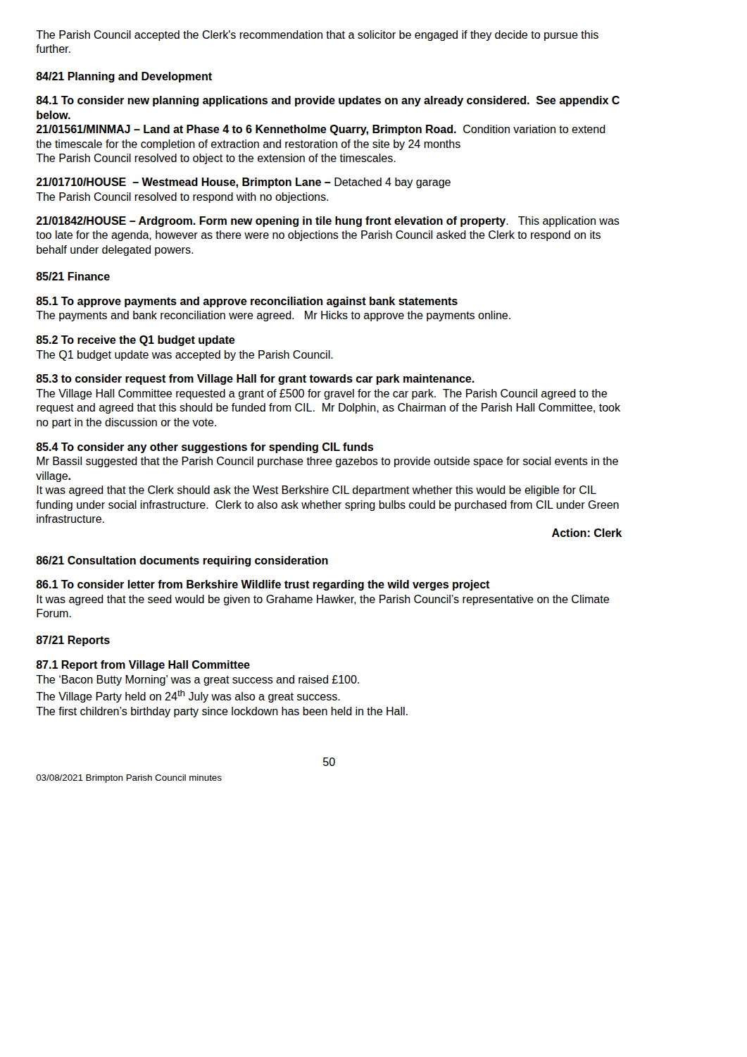The Parish Council accepted the Clerk's recommendation that a solicitor be engaged if they decide to pursue this further.
84/21 Planning and Development
84.1 To consider new planning applications and provide updates on any already considered. See appendix C below.
21/01561/MINMAJ – Land at Phase 4 to 6 Kennetholme Quarry, Brimpton Road. Condition variation to extend the timescale for the completion of extraction and restoration of the site by 24 months
The Parish Council resolved to object to the extension of the timescales.
21/01710/HOUSE – Westmead House, Brimpton Lane – Detached 4 bay garage
The Parish Council resolved to respond with no objections.
21/01842/HOUSE – Ardgroom. Form new opening in tile hung front elevation of property. This application was too late for the agenda, however as there were no objections the Parish Council asked the Clerk to respond on its behalf under delegated powers.
85/21 Finance
85.1 To approve payments and approve reconciliation against bank statements
The payments and bank reconciliation were agreed. Mr Hicks to approve the payments online.
85.2 To receive the Q1 budget update
The Q1 budget update was accepted by the Parish Council.
85.3 to consider request from Village Hall for grant towards car park maintenance.
The Village Hall Committee requested a grant of £500 for gravel for the car park. The Parish Council agreed to the request and agreed that this should be funded from CIL. Mr Dolphin, as Chairman of the Parish Hall Committee, took no part in the discussion or the vote.
85.4 To consider any other suggestions for spending CIL funds
Mr Bassil suggested that the Parish Council purchase three gazebos to provide outside space for social events in the village.
It was agreed that the Clerk should ask the West Berkshire CIL department whether this would be eligible for CIL funding under social infrastructure. Clerk to also ask whether spring bulbs could be purchased from CIL under Green infrastructure.
Action: Clerk
86/21 Consultation documents requiring consideration
86.1 To consider letter from Berkshire Wildlife trust regarding the wild verges project
It was agreed that the seed would be given to Grahame Hawker, the Parish Council’s representative on the Climate Forum.
87/21 Reports
87.1 Report from Village Hall Committee
The ‘Bacon Butty Morning’ was a great success and raised £100.
The Village Party held on 24th July was also a great success.
The first children’s birthday party since lockdown has been held in the Hall.
50
03/08/2021 Brimpton Parish Council minutes